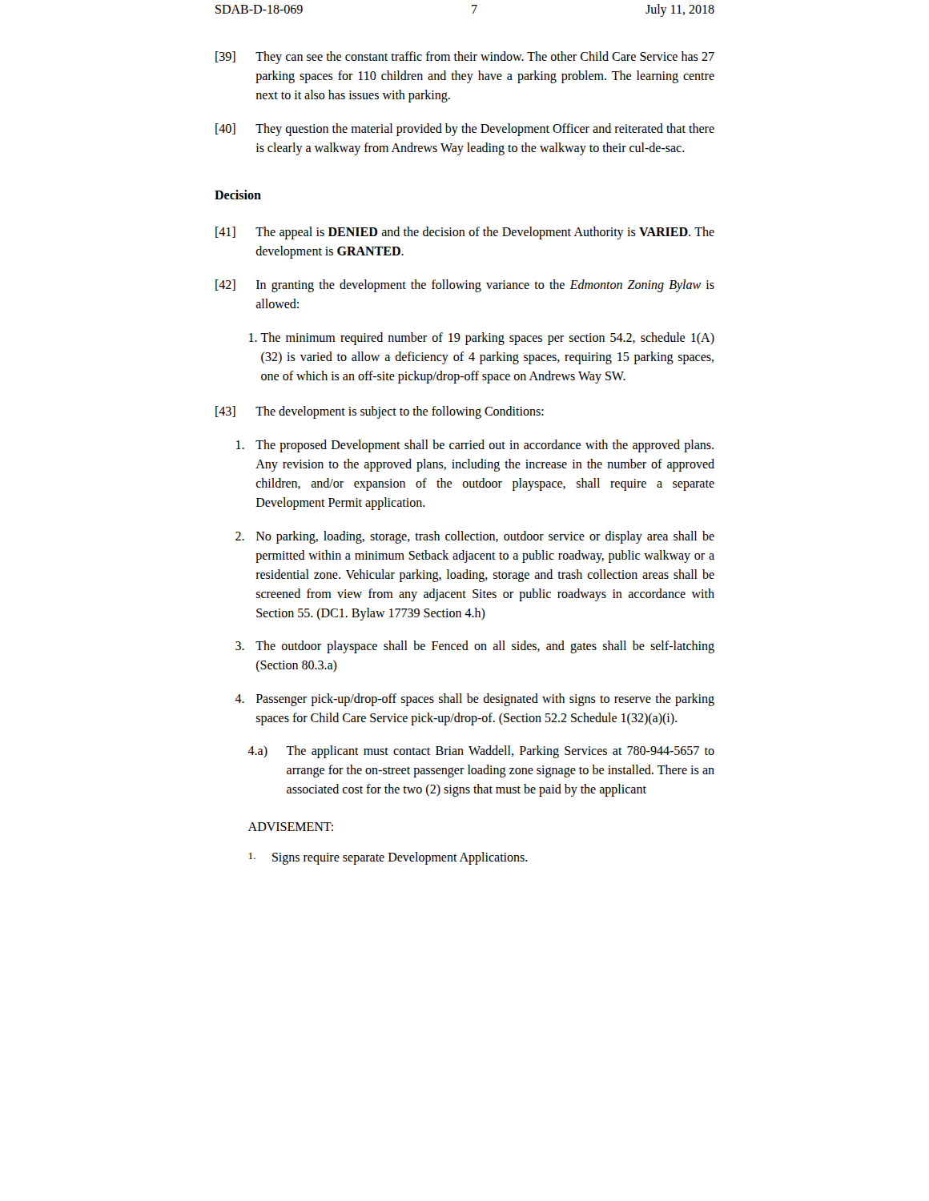SDAB-D-18-069
7
July 11, 2018
[39]
They can see the constant traffic from their window. The other Child Care Service has 27 parking spaces for 110 children and they have a parking problem. The learning centre next to it also has issues with parking.
[40]
They question the material provided by the Development Officer and reiterated that there is clearly a walkway from Andrews Way leading to the walkway to their cul-de-sac.
Decision
[41]
The appeal is DENIED and the decision of the Development Authority is VARIED. The development is GRANTED.
[42]
In granting the development the following variance to the Edmonton Zoning Bylaw is allowed:
The minimum required number of 19 parking spaces per section 54.2, schedule 1(A)(32) is varied to allow a deficiency of 4 parking spaces, requiring 15 parking spaces, one of which is an off-site pickup/drop-off space on Andrews Way SW.
[43]
The development is subject to the following Conditions:
The proposed Development shall be carried out in accordance with the approved plans. Any revision to the approved plans, including the increase in the number of approved children, and/or expansion of the outdoor playspace, shall require a separate Development Permit application.
No parking, loading, storage, trash collection, outdoor service or display area shall be permitted within a minimum Setback adjacent to a public roadway, public walkway or a residential zone. Vehicular parking, loading, storage and trash collection areas shall be screened from view from any adjacent Sites or public roadways in accordance with Section 55. (DC1. Bylaw 17739 Section 4.h)
The outdoor playspace shall be Fenced on all sides, and gates shall be self-latching (Section 80.3.a)
Passenger pick-up/drop-off spaces shall be designated with signs to reserve the parking spaces for Child Care Service pick-up/drop-of. (Section 52.2 Schedule 1(32)(a)(i).
4.a)
The applicant must contact Brian Waddell, Parking Services at 780-944-5657 to arrange for the on-street passenger loading zone signage to be installed. There is an associated cost for the two (2) signs that must be paid by the applicant
ADVISEMENT:
1.
Signs require separate Development Applications.